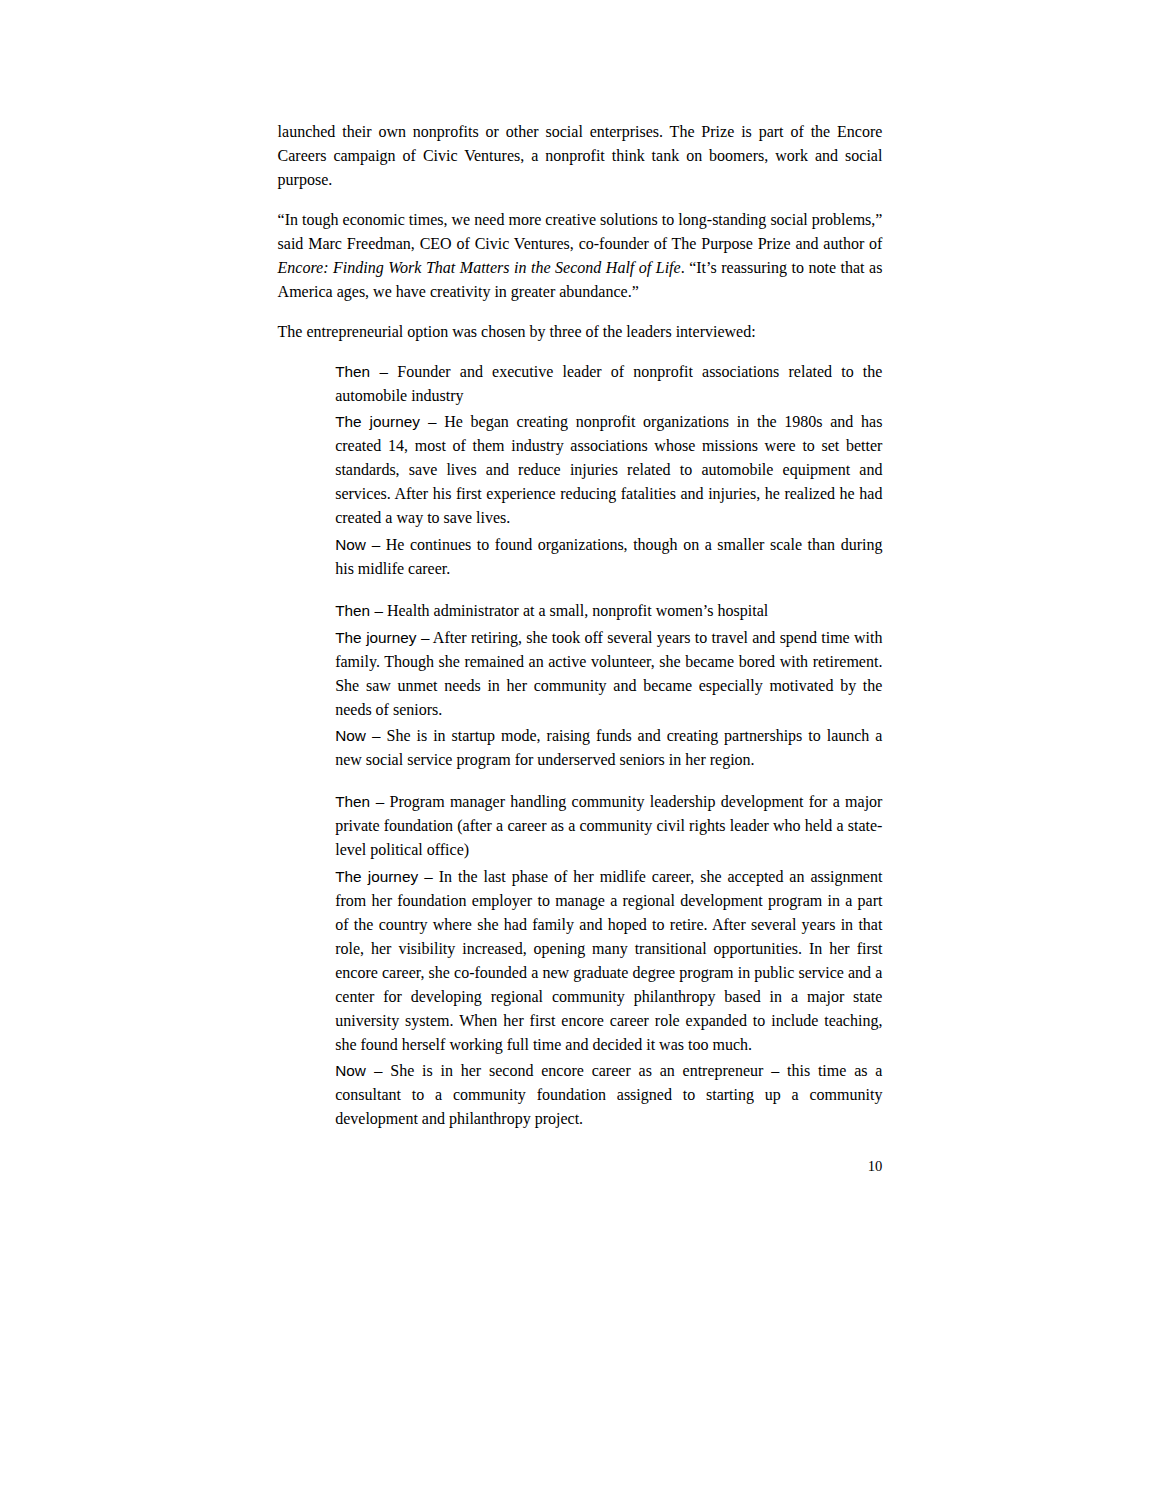launched their own nonprofits or other social enterprises. The Prize is part of the Encore Careers campaign of Civic Ventures, a nonprofit think tank on boomers, work and social purpose.
“In tough economic times, we need more creative solutions to long-standing social problems,” said Marc Freedman, CEO of Civic Ventures, co-founder of The Purpose Prize and author of Encore: Finding Work That Matters in the Second Half of Life. “It’s reassuring to note that as America ages, we have creativity in greater abundance.”
The entrepreneurial option was chosen by three of the leaders interviewed:
Then – Founder and executive leader of nonprofit associations related to the automobile industry
The journey – He began creating nonprofit organizations in the 1980s and has created 14, most of them industry associations whose missions were to set better standards, save lives and reduce injuries related to automobile equipment and services. After his first experience reducing fatalities and injuries, he realized he had created a way to save lives.
Now – He continues to found organizations, though on a smaller scale than during his midlife career.
Then – Health administrator at a small, nonprofit women’s hospital
The journey – After retiring, she took off several years to travel and spend time with family. Though she remained an active volunteer, she became bored with retirement. She saw unmet needs in her community and became especially motivated by the needs of seniors.
Now – She is in startup mode, raising funds and creating partnerships to launch a new social service program for underserved seniors in her region.
Then – Program manager handling community leadership development for a major private foundation (after a career as a community civil rights leader who held a state-level political office)
The journey – In the last phase of her midlife career, she accepted an assignment from her foundation employer to manage a regional development program in a part of the country where she had family and hoped to retire. After several years in that role, her visibility increased, opening many transitional opportunities. In her first encore career, she co-founded a new graduate degree program in public service and a center for developing regional community philanthropy based in a major state university system. When her first encore career role expanded to include teaching, she found herself working full time and decided it was too much.
Now – She is in her second encore career as an entrepreneur – this time as a consultant to a community foundation assigned to starting up a community development and philanthropy project.
10